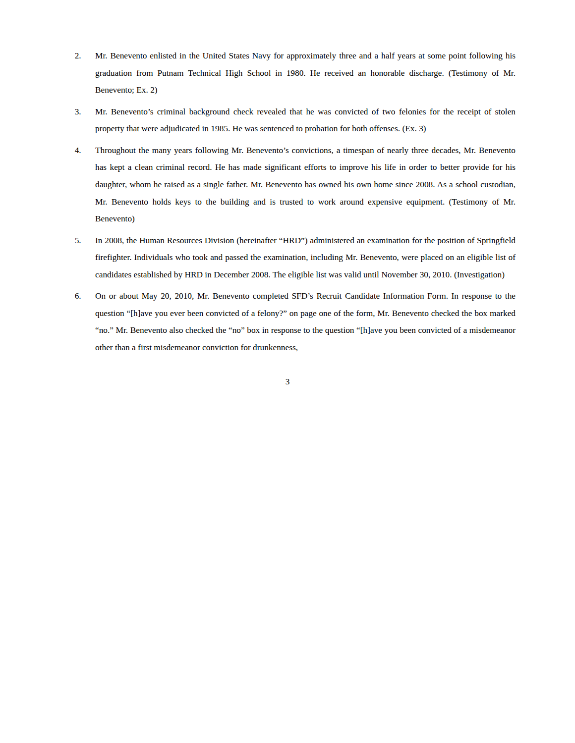Mr. Benevento enlisted in the United States Navy for approximately three and a half years at some point following his graduation from Putnam Technical High School in 1980. He received an honorable discharge. (Testimony of Mr. Benevento; Ex. 2)
Mr. Benevento’s criminal background check revealed that he was convicted of two felonies for the receipt of stolen property that were adjudicated in 1985. He was sentenced to probation for both offenses. (Ex. 3)
Throughout the many years following Mr. Benevento’s convictions, a timespan of nearly three decades, Mr. Benevento has kept a clean criminal record. He has made significant efforts to improve his life in order to better provide for his daughter, whom he raised as a single father. Mr. Benevento has owned his own home since 2008. As a school custodian, Mr. Benevento holds keys to the building and is trusted to work around expensive equipment. (Testimony of Mr. Benevento)
In 2008, the Human Resources Division (hereinafter “HRD”) administered an examination for the position of Springfield firefighter. Individuals who took and passed the examination, including Mr. Benevento, were placed on an eligible list of candidates established by HRD in December 2008. The eligible list was valid until November 30, 2010. (Investigation)
On or about May 20, 2010, Mr. Benevento completed SFD’s Recruit Candidate Information Form. In response to the question “[h]ave you ever been convicted of a felony?” on page one of the form, Mr. Benevento checked the box marked “no.” Mr. Benevento also checked the “no” box in response to the question “[h]ave you been convicted of a misdemeanor other than a first misdemeanor conviction for drunkenness,
3